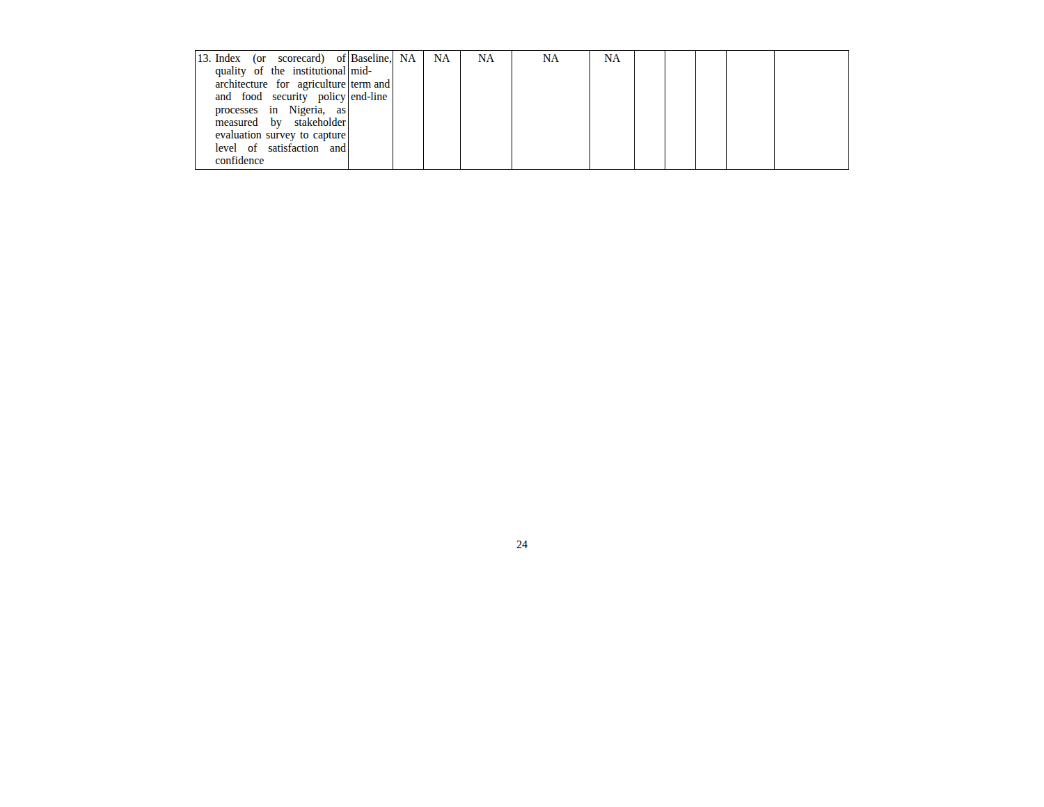| 13. Index (or scorecard) of quality of the institutional architecture for agriculture and food security policy processes in Nigeria, as measured by stakeholder evaluation survey to capture level of satisfaction and confidence | Baseline, mid-term and end-line | NA | NA | NA | NA | NA | | | | | |
24